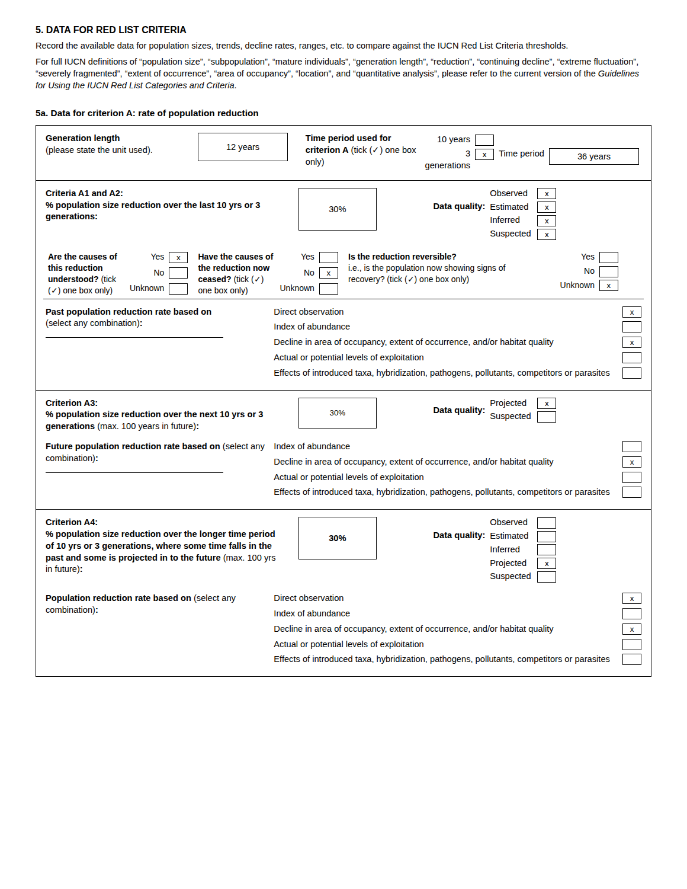5. DATA FOR RED LIST CRITERIA
Record the available data for population sizes, trends, decline rates, ranges, etc. to compare against the IUCN Red List Criteria thresholds.
For full IUCN definitions of “population size”, “subpopulation”, “mature individuals”, “generation length”, “reduction”, “continuing decline”, “extreme fluctuation”, “severely fragmented”, “extent of occurrence”, “area of occupancy”, “location”, and “quantitative analysis”, please refer to the current version of the Guidelines for Using the IUCN Red List Categories and Criteria.
5a. Data for criterion A: rate of population reduction
| Generation length (please state the unit used). | 12 years | Time period used for criterion A (tick (✓) one box only) | / 10 years / / / / 3 generations / x / Time period / 36 years / |
| Criteria A1 and A2: % population size reduction over the last 10 yrs or 3 generations: | 30% | Data quality: | Observed x Estimated x Inferred x Suspected x |
| / Are the causes of this reduction understood? (tick (✓) one box only) / Yes / x / / No / / / Unknown / / | / Have the causes of the reduction now ceased? (tick (✓) one box only) / Yes / / / No / x / / Unknown / / | / Is the reduction reversible? i.e., is the population now showing signs of recovery? (tick (✓) one box only) / Yes / / / No / / / Unknown / x / |
| Past population reduction rate based on (select any combination) : | Direct observation x Index of abundance Decline in area of occupancy, extent of occurrence, and/or habitat quality x Actual or potential levels of exploitation Effects of introduced taxa, hybridization, pathogens, pollutants, competitors or parasites |
| Criterion A3: % population size reduction over the next 10 yrs or 3 generations (max. 100 years in future) : | 30% | Data quality: | Projected x Suspected |
| Future population reduction rate based on (select any combination) : | Index of abundance Decline in area of occupancy, extent of occurrence, and/or habitat quality x Actual or potential levels of exploitation Effects of introduced taxa, hybridization, pathogens, pollutants, competitors or parasites |
| Criterion A4: % population size reduction over the longer time period of 10 yrs or 3 generations, where some time falls in the past and some is projected in to the future (max. 100 yrs in future) : | 30% | Data quality: | Observed Estimated Inferred Projected x Suspected |
| Population reduction rate based on (select any combination) : | Direct observation x Index of abundance Decline in area of occupancy, extent of occurrence, and/or habitat quality x Actual or potential levels of exploitation Effects of introduced taxa, hybridization, pathogens, pollutants, competitors or parasites |